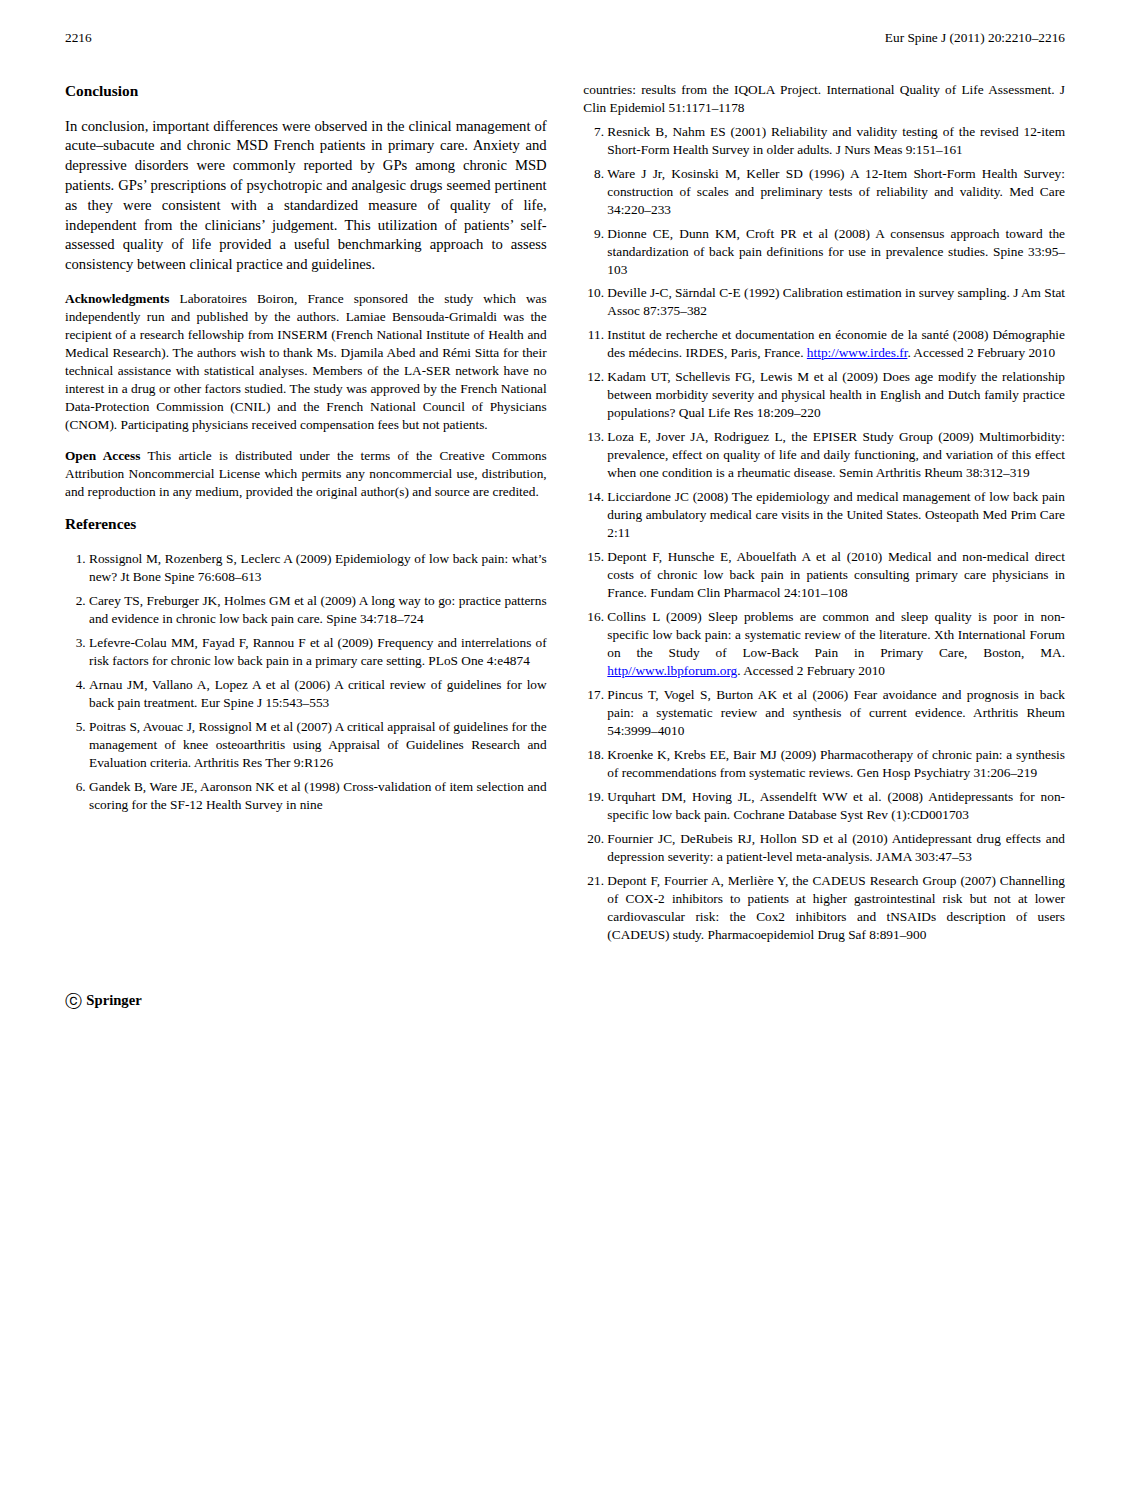2216 Eur Spine J (2011) 20:2210–2216
Conclusion
In conclusion, important differences were observed in the clinical management of acute–subacute and chronic MSD French patients in primary care. Anxiety and depressive disorders were commonly reported by GPs among chronic MSD patients. GPs’ prescriptions of psychotropic and analgesic drugs seemed pertinent as they were consistent with a standardized measure of quality of life, independent from the clinicians’ judgement. This utilization of patients’ self-assessed quality of life provided a useful benchmarking approach to assess consistency between clinical practice and guidelines.
Acknowledgments Laboratoires Boiron, France sponsored the study which was independently run and published by the authors. Lamiae Bensouda-Grimaldi was the recipient of a research fellowship from INSERM (French National Institute of Health and Medical Research). The authors wish to thank Ms. Djamila Abed and Rémi Sitta for their technical assistance with statistical analyses. Members of the LA-SER network have no interest in a drug or other factors studied. The study was approved by the French National Data-Protection Commission (CNIL) and the French National Council of Physicians (CNOM). Participating physicians received compensation fees but not patients.
Open Access This article is distributed under the terms of the Creative Commons Attribution Noncommercial License which permits any noncommercial use, distribution, and reproduction in any medium, provided the original author(s) and source are credited.
References
Rossignol M, Rozenberg S, Leclerc A (2009) Epidemiology of low back pain: what’s new? Jt Bone Spine 76:608–613
Carey TS, Freburger JK, Holmes GM et al (2009) A long way to go: practice patterns and evidence in chronic low back pain care. Spine 34:718–724
Lefevre-Colau MM, Fayad F, Rannou F et al (2009) Frequency and interrelations of risk factors for chronic low back pain in a primary care setting. PLoS One 4:e4874
Arnau JM, Vallano A, Lopez A et al (2006) A critical review of guidelines for low back pain treatment. Eur Spine J 15:543–553
Poitras S, Avouac J, Rossignol M et al (2007) A critical appraisal of guidelines for the management of knee osteoarthritis using Appraisal of Guidelines Research and Evaluation criteria. Arthritis Res Ther 9:R126
Gandek B, Ware JE, Aaronson NK et al (1998) Cross-validation of item selection and scoring for the SF-12 Health Survey in nine
countries: results from the IQOLA Project. International Quality of Life Assessment. J Clin Epidemiol 51:1171–1178
Resnick B, Nahm ES (2001) Reliability and validity testing of the revised 12-item Short-Form Health Survey in older adults. J Nurs Meas 9:151–161
Ware J Jr, Kosinski M, Keller SD (1996) A 12-Item Short-Form Health Survey: construction of scales and preliminary tests of reliability and validity. Med Care 34:220–233
Dionne CE, Dunn KM, Croft PR et al (2008) A consensus approach toward the standardization of back pain definitions for use in prevalence studies. Spine 33:95–103
Deville J-C, Särndal C-E (1992) Calibration estimation in survey sampling. J Am Stat Assoc 87:375–382
Institut de recherche et documentation en économie de la santé (2008) Démographie des médecins. IRDES, Paris, France. http://www.irdes.fr. Accessed 2 February 2010
Kadam UT, Schellevis FG, Lewis M et al (2009) Does age modify the relationship between morbidity severity and physical health in English and Dutch family practice populations? Qual Life Res 18:209–220
Loza E, Jover JA, Rodriguez L, the EPISER Study Group (2009) Multimorbidity: prevalence, effect on quality of life and daily functioning, and variation of this effect when one condition is a rheumatic disease. Semin Arthritis Rheum 38:312–319
Licciardone JC (2008) The epidemiology and medical management of low back pain during ambulatory medical care visits in the United States. Osteopath Med Prim Care 2:11
Depont F, Hunsche E, Abouelfath A et al (2010) Medical and non-medical direct costs of chronic low back pain in patients consulting primary care physicians in France. Fundam Clin Pharmacol 24:101–108
Collins L (2009) Sleep problems are common and sleep quality is poor in non-specific low back pain: a systematic review of the literature. Xth International Forum on the Study of Low-Back Pain in Primary Care, Boston, MA. http//www.lbpforum.org. Accessed 2 February 2010
Pincus T, Vogel S, Burton AK et al (2006) Fear avoidance and prognosis in back pain: a systematic review and synthesis of current evidence. Arthritis Rheum 54:3999–4010
Kroenke K, Krebs EE, Bair MJ (2009) Pharmacotherapy of chronic pain: a synthesis of recommendations from systematic reviews. Gen Hosp Psychiatry 31:206–219
Urquhart DM, Hoving JL, Assendelft WW et al. (2008) Antidepressants for non-specific low back pain. Cochrane Database Syst Rev (1):CD001703
Fournier JC, DeRubeis RJ, Hollon SD et al (2010) Antidepressant drug effects and depression severity: a patient-level meta-analysis. JAMA 303:47–53
Depont F, Fourrier A, Merlière Y, the CADEUS Research Group (2007) Channelling of COX-2 inhibitors to patients at higher gastrointestinal risk but not at lower cardiovascular risk: the Cox2 inhibitors and tNSAIDs description of users (CADEUS) study. Pharmacoepidemiol Drug Saf 8:891–900
ⓒSpringer